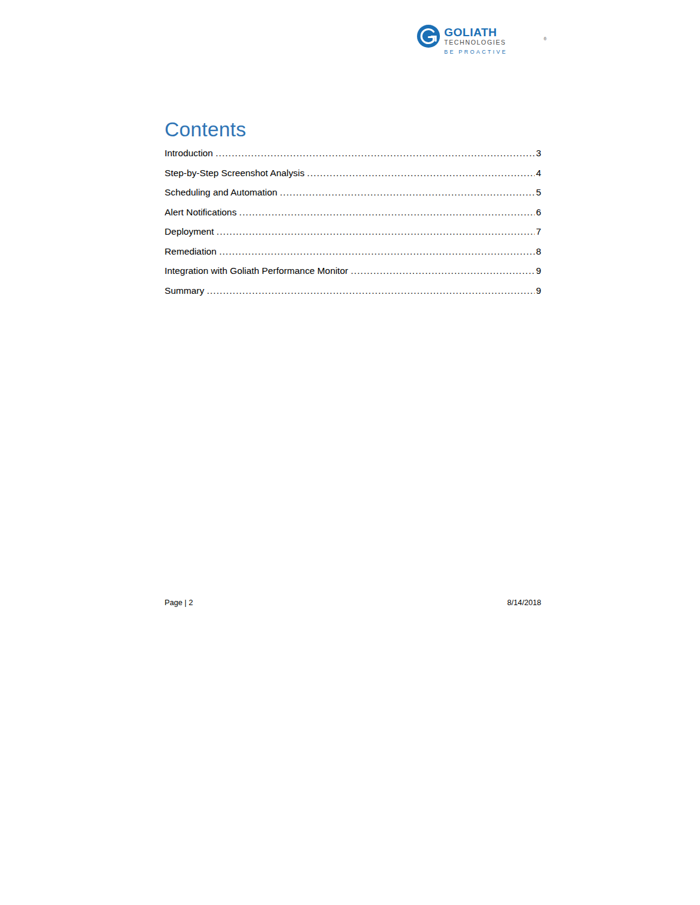GOLIATH TECHNOLOGIES ® BE PROACTIVE
Contents
Introduction ........................................................................................................................................... 3
Step-by-Step Screenshot Analysis ......................................................................................................... 4
Scheduling and Automation ................................................................................................................ 5
Alert Notifications ............................................................................................................................... 6
Deployment ...................................................................................................................................... 7
Remediation ..................................................................................................................................... 8
Integration with Goliath Performance Monitor ......................................................................................... 9
Summary ........................................................................................................................................ 9
Page | 2 8/14/2018